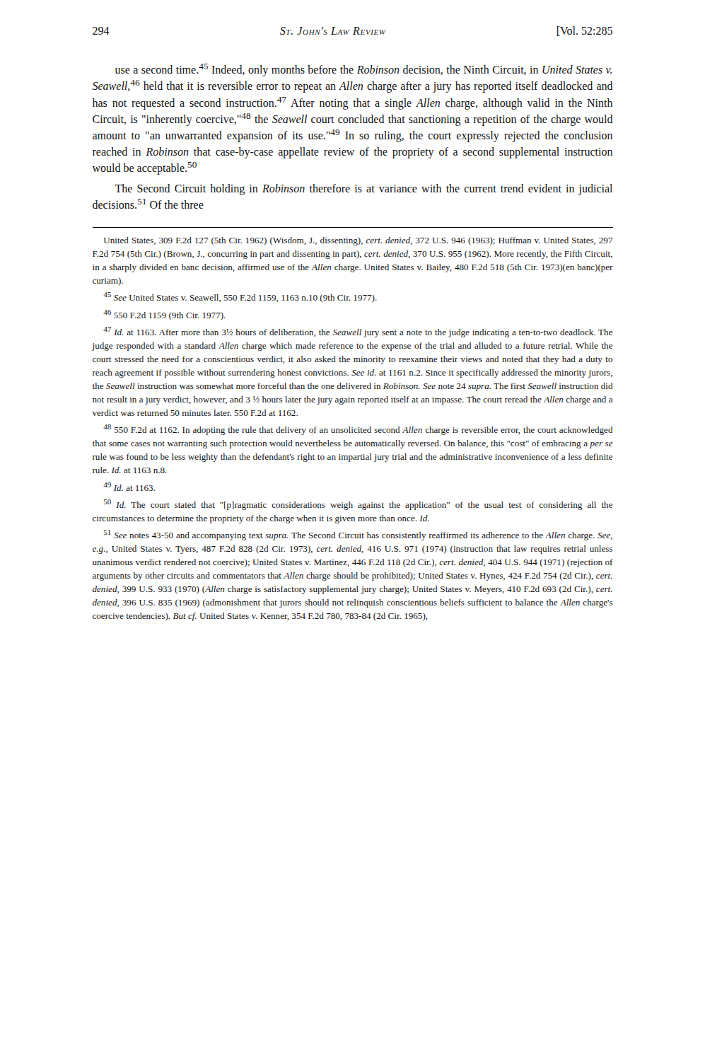294 St. John's Law Review [Vol. 52:285
use a second time.45 Indeed, only months before the Robinson decision, the Ninth Circuit, in United States v. Seawell,46 held that it is reversible error to repeat an Allen charge after a jury has reported itself deadlocked and has not requested a second instruction.47 After noting that a single Allen charge, although valid in the Ninth Circuit, is "inherently coercive,"48 the Seawell court concluded that sanctioning a repetition of the charge would amount to "an unwarranted expansion of its use."49 In so ruling, the court expressly rejected the conclusion reached in Robinson that case-by-case appellate review of the propriety of a second supplemental instruction would be acceptable.50
The Second Circuit holding in Robinson therefore is at variance with the current trend evident in judicial decisions.51 Of the three
United States, 309 F.2d 127 (5th Cir. 1962) (Wisdom, J., dissenting), cert. denied, 372 U.S. 946 (1963); Huffman v. United States, 297 F.2d 754 (5th Cir.) (Brown, J., concurring in part and dissenting in part), cert. denied, 370 U.S. 955 (1962). More recently, the Fifth Circuit, in a sharply divided en banc decision, affirmed use of the Allen charge. United States v. Bailey, 480 F.2d 518 (5th Cir. 1973)(en banc)(per curiam).
45 See United States v. Seawell, 550 F.2d 1159, 1163 n.10 (9th Cir. 1977).
46 550 F.2d 1159 (9th Cir. 1977).
47 Id. at 1163. After more than 3½ hours of deliberation, the Seawell jury sent a note to the judge indicating a ten-to-two deadlock. The judge responded with a standard Allen charge which made reference to the expense of the trial and alluded to a future retrial. While the court stressed the need for a conscientious verdict, it also asked the minority to reexamine their views and noted that they had a duty to reach agreement if possible without surrendering honest convictions. See id. at 1161 n.2. Since it specifically addressed the minority jurors, the Seawell instruction was somewhat more forceful than the one delivered in Robinson. See note 24 supra. The first Seawell instruction did not result in a jury verdict, however, and 3 ½ hours later the jury again reported itself at an impasse. The court reread the Allen charge and a verdict was returned 50 minutes later. 550 F.2d at 1162.
48 550 F.2d at 1162. In adopting the rule that delivery of an unsolicited second Allen charge is reversible error, the court acknowledged that some cases not warranting such protection would nevertheless be automatically reversed. On balance, this "cost" of embracing a per se rule was found to be less weighty than the defendant's right to an impartial jury trial and the administrative inconvenience of a less definite rule. Id. at 1163 n.8.
49 Id. at 1163.
50 Id. The court stated that "[p]ragmatic considerations weigh against the application" of the usual test of considering all the circumstances to determine the propriety of the charge when it is given more than once. Id.
51 See notes 43-50 and accompanying text supra. The Second Circuit has consistently reaffirmed its adherence to the Allen charge. See, e.g., United States v. Tyers, 487 F.2d 828 (2d Cir. 1973), cert. denied, 416 U.S. 971 (1974) (instruction that law requires retrial unless unanimous verdict rendered not coercive); United States v. Martinez, 446 F.2d 118 (2d Cir.), cert. denied, 404 U.S. 944 (1971) (rejection of arguments by other circuits and commentators that Allen charge should be prohibited); United States v. Hynes, 424 F.2d 754 (2d Cir.), cert. denied, 399 U.S. 933 (1970) (Allen charge is satisfactory supplemental jury charge); United States v. Meyers, 410 F.2d 693 (2d Cir.), cert. denied, 396 U.S. 835 (1969) (admonishment that jurors should not relinquish conscientious beliefs sufficient to balance the Allen charge's coercive tendencies). But cf. United States v. Kenner, 354 F.2d 780, 783-84 (2d Cir. 1965),